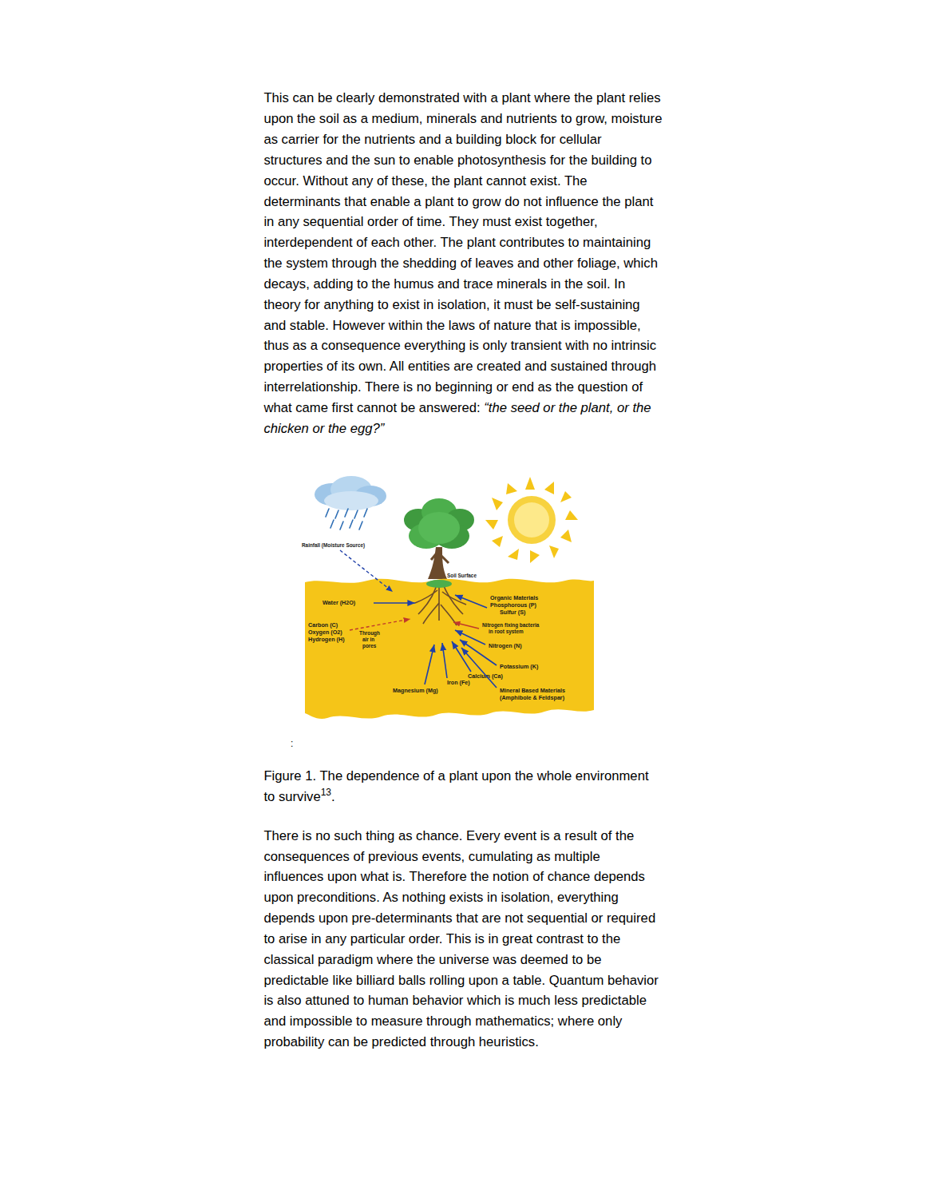This can be clearly demonstrated with a plant where the plant relies upon the soil as a medium, minerals and nutrients to grow, moisture as carrier for the nutrients and a building block for cellular structures and the sun to enable photosynthesis for the building to occur. Without any of these, the plant cannot exist. The determinants that enable a plant to grow do not influence the plant in any sequential order of time. They must exist together, interdependent of each other. The plant contributes to maintaining the system through the shedding of leaves and other foliage, which decays, adding to the humus and trace minerals in the soil. In theory for anything to exist in isolation, it must be self-sustaining and stable. However within the laws of nature that is impossible, thus as a consequence everything is only transient with no intrinsic properties of its own. All entities are created and sustained through interrelationship. There is no beginning or end as the question of what came first cannot be answered: “the seed or the plant, or the chicken or the egg?”
Soil Surface Rainfall (Moisture Source) Water (H2O) Organic Materials Phosphorous (P) Sulfur (S) Carbon (C) Oxygen (O2) Hydrogen (H) Through air in pores Nitrogen fixing bacteria in root system Nitrogen (N) Potassium (K) Iron (Fe) Calcium (Ca) Magnesium (Mg) Mineral Based Materials (Amphibole & Feldspar)
:
Figure 1. The dependence of a plant upon the whole environment to survive13.
There is no such thing as chance. Every event is a result of the consequences of previous events, cumulating as multiple influences upon what is. Therefore the notion of chance depends upon preconditions. As nothing exists in isolation, everything depends upon pre-determinants that are not sequential or required to arise in any particular order. This is in great contrast to the classical paradigm where the universe was deemed to be predictable like billiard balls rolling upon a table. Quantum behavior is also attuned to human behavior which is much less predictable and impossible to measure through mathematics; where only probability can be predicted through heuristics.